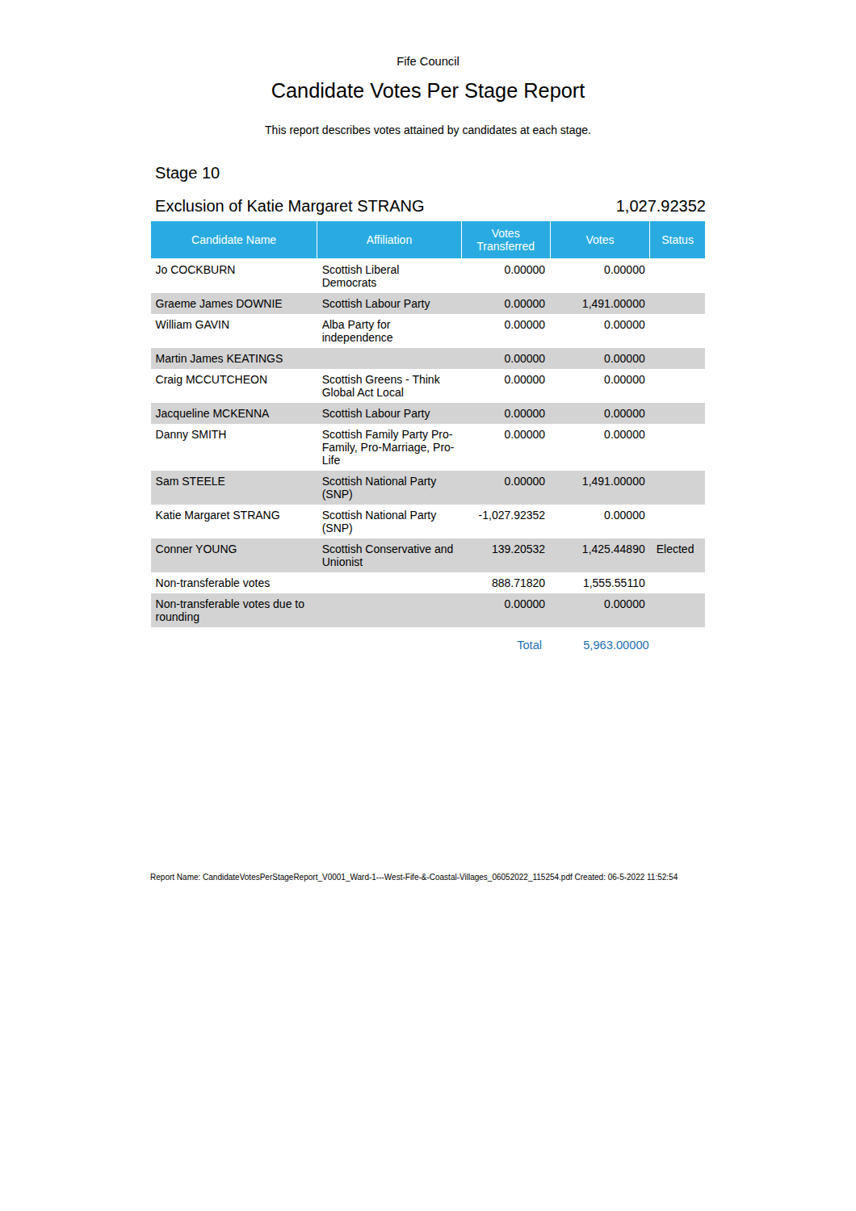Fife Council
Candidate Votes Per Stage Report
This report describes votes attained by candidates at each stage.
Stage 10
Exclusion of Katie Margaret STRANG 1,027.92352
| Candidate Name | Affiliation | Votes Transferred | Votes | Status |
| --- | --- | --- | --- | --- |
| Jo COCKBURN | Scottish Liberal Democrats | 0.00000 | 0.00000 | |
| Graeme James DOWNIE | Scottish Labour Party | 0.00000 | 1,491.00000 | |
| William GAVIN | Alba Party for independence | 0.00000 | 0.00000 | |
| Martin James KEATINGS | | 0.00000 | 0.00000 | |
| Craig MCCUTCHEON | Scottish Greens - Think Global Act Local | 0.00000 | 0.00000 | |
| Jacqueline MCKENNA | Scottish Labour Party | 0.00000 | 0.00000 | |
| Danny SMITH | Scottish Family Party Pro-Family, Pro-Marriage, Pro-Life | 0.00000 | 0.00000 | |
| Sam STEELE | Scottish National Party (SNP) | 0.00000 | 1,491.00000 | |
| Katie Margaret STRANG | Scottish National Party (SNP) | -1,027.92352 | 0.00000 | |
| Conner YOUNG | Scottish Conservative and Unionist | 139.20532 | 1,425.44890 | Elected |
| Non-transferable votes | | 888.71820 | 1,555.55110 | |
| Non-transferable votes due to rounding | | 0.00000 | 0.00000 | |
| Total | 5,963.00000 | |
Report Name: CandidateVotesPerStageReport_V0001_Ward-1---West-Fife-&-Coastal-Villages_06052022_115254.pdf Created: 06-5-2022 11:52:54